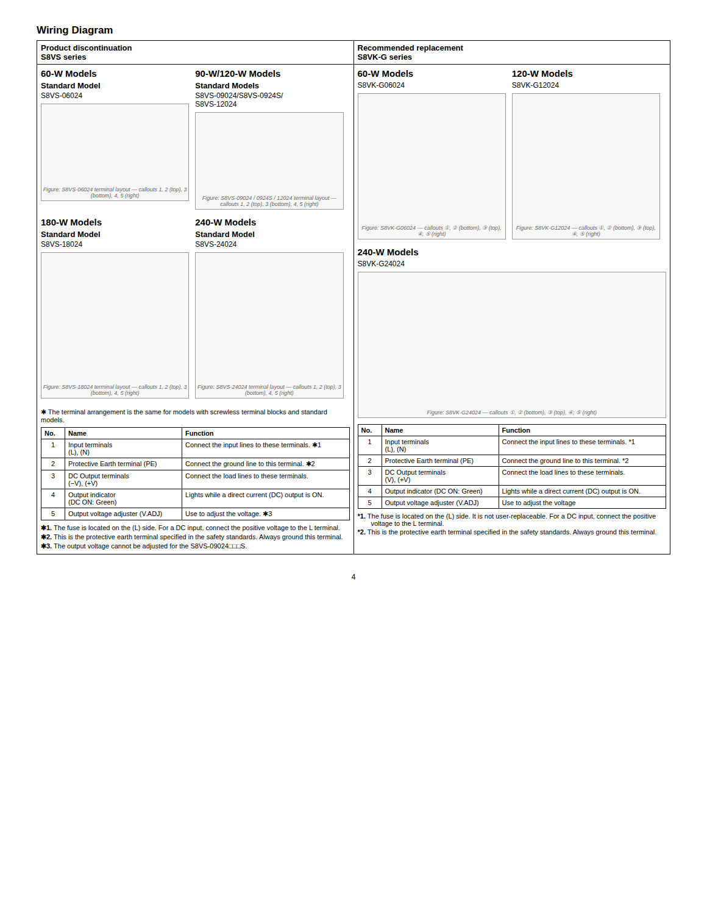Wiring Diagram
| Product discontinuation S8VS series | Recommended replacement S8VK-G series |
| --- | --- |
| 60-W Models Standard Model S8VS-06024 Figure: S8VS-06024 terminal layout — callouts 1, 2 (top), 3 (bottom), 4, 5 (right) 90-W/120-W Models Standard Models S8VS-09024/S8VS-0924S/ S8VS-12024 Figure: S8VS-09024 / 0924S / 12024 terminal layout — callouts 1, 2 (top), 3 (bottom), 4, 5 (right) 180-W Models Standard Model S8VS-18024 Figure: S8VS-18024 terminal layout — callouts 1, 2 (top), 3 (bottom), 4, 5 (right) 240-W Models Standard Model S8VS-24024 Figure: S8VS-24024 terminal layout — callouts 1, 2 (top), 3 (bottom), 4, 5 (right) ✱ The terminal arrangement is the same for models with screwless terminal blocks and standard models. / No. / Name / Function / / --- / --- / --- / / 1 / Input terminals (L), (N) / Connect the input lines to these terminals. ✱1 / / 2 / Protective Earth terminal (PE) / Connect the ground line to this terminal. ✱2 / / 3 / DC Output terminals (−V), (+V) / Connect the load lines to these terminals. / / 4 / Output indicator (DC ON: Green) / Lights while a direct current (DC) output is ON. / / 5 / Output voltage adjuster (V.ADJ) / Use to adjust the voltage. ✱3 / ✱1. The fuse is located on the (L) side. For a DC input, connect the positive voltage to the L terminal. ✱2. This is the protective earth terminal specified in the safety standards. Always ground this terminal. ✱3. The output voltage cannot be adjusted for the S8VS-09024□□□S. | 60-W Models S8VK-G06024 Figure: S8VK-G06024 — callouts ①, ② (bottom), ③ (top), ④, ⑤ (right) 120-W Models S8VK-G12024 Figure: S8VK-G12024 — callouts ①, ② (bottom), ③ (top), ④, ⑤ (right) 240-W Models S8VK-G24024 Figure: S8VK-G24024 — callouts ①, ② (bottom), ③ (top), ④, ⑤ (right) / No. / Name / Function / / --- / --- / --- / / 1 / Input terminals (L), (N) / Connect the input lines to these terminals. *1 / / 2 / Protective Earth terminal (PE) / Connect the ground line to this terminal. *2 / / 3 / DC Output terminals (V), (+V) / Connect the load lines to these terminals. / / 4 / Output indicator (DC ON: Green) / Lights while a direct current (DC) output is ON. / / 5 / Output voltage adjuster (V.ADJ) / Use to adjust the voltage / *1. The fuse is located on the (L) side. It is not user-replaceable. For a DC input, connect the positive voltage to the L terminal. *2. This is the protective earth terminal specified in the safety standards. Always ground this terminal. |
4